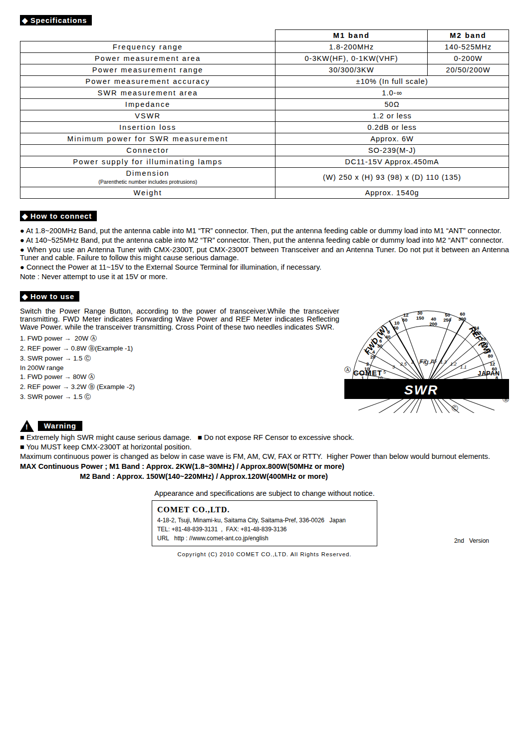◆Specifications
| | M1 band | M2 band |
| Frequency range | 1.8-200MHz | 140-525MHz |
| Power measurement area | 0-3KW(HF), 0-1KW(VHF) | 0-200W |
| Power measurement range | 30/300/3KW | 20/50/200W |
| Power measurement accuracy | ±10% (In full scale) |
| SWR measurement area | 1.0-∞ |
| Impedance | 50Ω |
| VSWR | 1.2 or less |
| Insertion loss | 0.2dB or less |
| Minimum power for SWR measurement | Approx. 6W |
| Connector | SO-239(M-J) |
| Power supply for illuminating lamps | DC11-15V Approx.450mA |
| Dimension (Parenthetic number includes protrusions) | (W) 250 x (H) 93 (98) x (D) 110 (135) |
| Weight | Approx. 1540g |
◆How to connect
● At 1.8~200MHz Band, put the antenna cable into M1 “TR” connector. Then, put the antenna feeding cable or dummy load into M1 “ANT” connector.
● At 140~525MHz Band, put the antenna cable into M2 “TR” connector. Then, put the antenna feeding cable or dummy load into M2 “ANT” connector.
● When you use an Antenna Tuner with CMX-2300T, put CMX-2300T between Transceiver and an Antenna Tuner. Do not put it between an Antenna Tuner and cable. Failure to follow this might cause serious damage.
● Connect the Power at 11~15V to the External Source Terminal for illumination, if necessary.
Note : Never attempt to use it at 15V or more.
◆How to use
Switch the Power Range Button, according to the power of transceiver.While the transceiver transmitting. FWD Meter indicates Forwarding Wave Power and REF Meter indicates Reflecting Wave Power. while the transceiver transmitting. Cross Point of these two needles indicates SWR.
1. FWD power → 20W Ⓐ
2. REF power → 0.8W Ⓑ(Example -1)
3. SWR power → 1.5 Ⓒ
In 200W range
1. FWD power → 80W Ⓐ
2. REF power → 3.2W Ⓑ (Example -2)
3. SWR power → 1.5 Ⓒ
12 60 30 150 10 50 8 40 6 30 4 20 2 10 1 5 0 50 250 60 300 40 200 24 120 20 100 16 80 12 60 8 40 0 3 2.5 2 1.7 1.5 1.3 1.2 1.1 5 10 ∞ 1 FWD (W) REF (W) Fig.A
SWR COMET JAPAN
Ⓐ Ⓑ Ⓒ
Warning
■ Extremely high SWR might cause serious damage. ■ Do not expose RF Censor to excessive shock.
■ You MUST keep CMX-2300T at horizontal position.
Maximum continuous power is changed as below in case wave is FM, AM, CW, FAX or RTTY. Higher Power than below would burnout elements.
MAX Continuous Power ; M1 Band : Approx. 2KW(1.8~30MHz) / Approx.800W(50MHz or more)
M2 Band : Approx. 150W(140~220MHz) / Approx.120W(400MHz or more)
Appearance and specifications are subject to change without notice.
COMET CO.,LTD.
4-18-2, Tsuji, Minami-ku, Saitama City, Saitama-Pref, 336-0026 Japan
TEL: +81-48-839-3131 , FAX: +81-48-839-3136
URL http : //www.comet-ant.co.jp/english
2nd Version
Copyright (C) 2010 COMET CO.,LTD. All Rights Reserved.